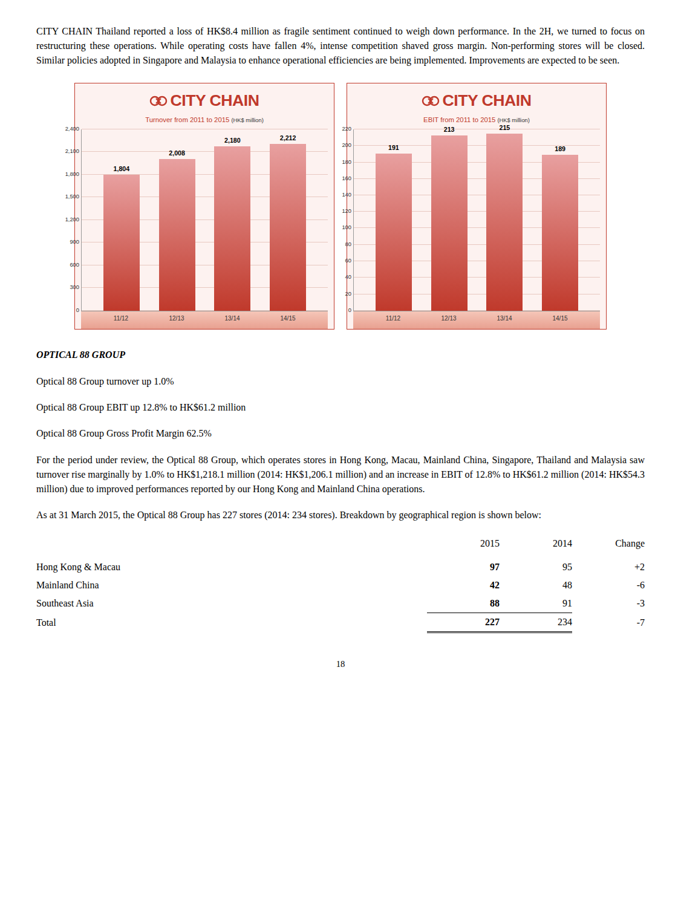CITY CHAIN Thailand reported a loss of HK$8.4 million as fragile sentiment continued to weigh down performance. In the 2H, we turned to focus on restructuring these operations. While operating costs have fallen 4%, intense competition shaved gross margin. Non-performing stores will be closed. Similar policies adopted in Singapore and Malaysia to enhance operational efficiencies are being implemented. Improvements are expected to be seen.
CITY CHAIN
Turnover from 2011 to 2015 (HK$ million)
2,400
2,100
1,800
1,500
1,200
900
600
300
0
1,804
2,008
2,180
2,212
11/12 12/13 13/14 14/15
CITY CHAIN
EBIT from 2011 to 2015 (HK$ million)
220
200
180
160
140
120
100
80
60
40
20
0
191
213
215
189
11/12 12/13 13/14 14/15
OPTICAL 88 GROUP
Optical 88 Group turnover up 1.0%
Optical 88 Group EBIT up 12.8% to HK$61.2 million
Optical 88 Group Gross Profit Margin 62.5%
For the period under review, the Optical 88 Group, which operates stores in Hong Kong, Macau, Mainland China, Singapore, Thailand and Malaysia saw turnover rise marginally by 1.0% to HK$1,218.1 million (2014: HK$1,206.1 million) and an increase in EBIT of 12.8% to HK$61.2 million (2014: HK$54.3 million) due to improved performances reported by our Hong Kong and Mainland China operations.
As at 31 March 2015, the Optical 88 Group has 227 stores (2014: 234 stores). Breakdown by geographical region is shown below:
| | 2015 | 2014 | Change |
| Hong Kong & Macau | 97 | 95 | +2 |
| Mainland China | 42 | 48 | -6 |
| Southeast Asia | 88 | 91 | -3 |
| Total | 227 | 234 | -7 |
18